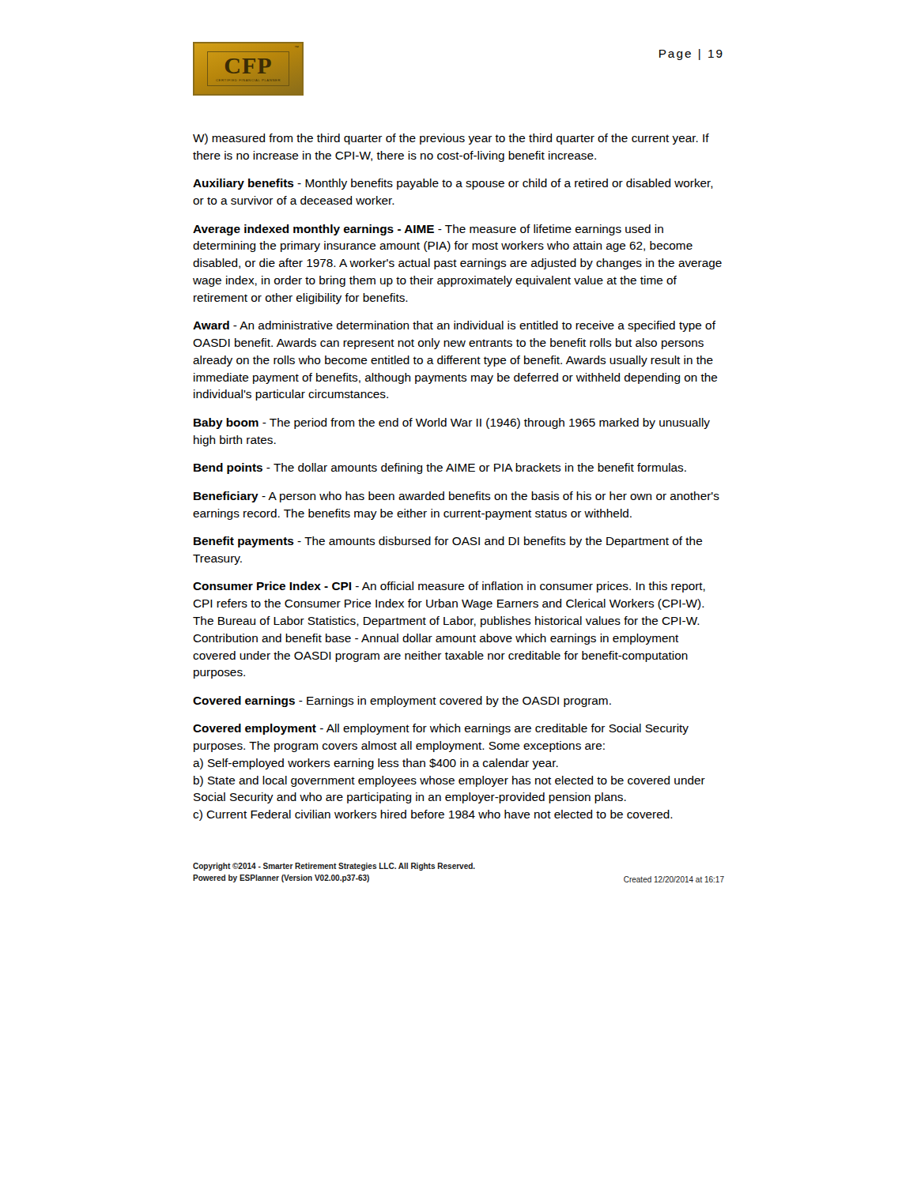™
CFP CERTIFIED FINANCIAL PLANNER
Page | 19
W) measured from the third quarter of the previous year to the third quarter of the current year. If there is no increase in the CPI-W, there is no cost-of-living benefit increase.
Auxiliary benefits - Monthly benefits payable to a spouse or child of a retired or disabled worker, or to a survivor of a deceased worker.
Average indexed monthly earnings - AIME - The measure of lifetime earnings used in determining the primary insurance amount (PIA) for most workers who attain age 62, become disabled, or die after 1978. A worker's actual past earnings are adjusted by changes in the average wage index, in order to bring them up to their approximately equivalent value at the time of retirement or other eligibility for benefits.
Award - An administrative determination that an individual is entitled to receive a specified type of OASDI benefit. Awards can represent not only new entrants to the benefit rolls but also persons already on the rolls who become entitled to a different type of benefit. Awards usually result in the immediate payment of benefits, although payments may be deferred or withheld depending on the individual's particular circumstances.
Baby boom - The period from the end of World War II (1946) through 1965 marked by unusually high birth rates.
Bend points - The dollar amounts defining the AIME or PIA brackets in the benefit formulas.
Beneficiary - A person who has been awarded benefits on the basis of his or her own or another's earnings record. The benefits may be either in current-payment status or withheld.
Benefit payments - The amounts disbursed for OASI and DI benefits by the Department of the Treasury.
Consumer Price Index - CPI - An official measure of inflation in consumer prices. In this report, CPI refers to the Consumer Price Index for Urban Wage Earners and Clerical Workers (CPI-W). The Bureau of Labor Statistics, Department of Labor, publishes historical values for the CPI-W. Contribution and benefit base - Annual dollar amount above which earnings in employment covered under the OASDI program are neither taxable nor creditable for benefit-computation purposes.
Covered earnings - Earnings in employment covered by the OASDI program.
Covered employment - All employment for which earnings are creditable for Social Security purposes. The program covers almost all employment. Some exceptions are:
a) Self-employed workers earning less than $400 in a calendar year.
b) State and local government employees whose employer has not elected to be covered under Social Security and who are participating in an employer-provided pension plans.
c) Current Federal civilian workers hired before 1984 who have not elected to be covered.
Copyright ©2014 - Smarter Retirement Strategies LLC. All Rights Reserved.
Powered by ESPlanner (Version V02.00.p37-63)
Created 12/20/2014 at 16:17